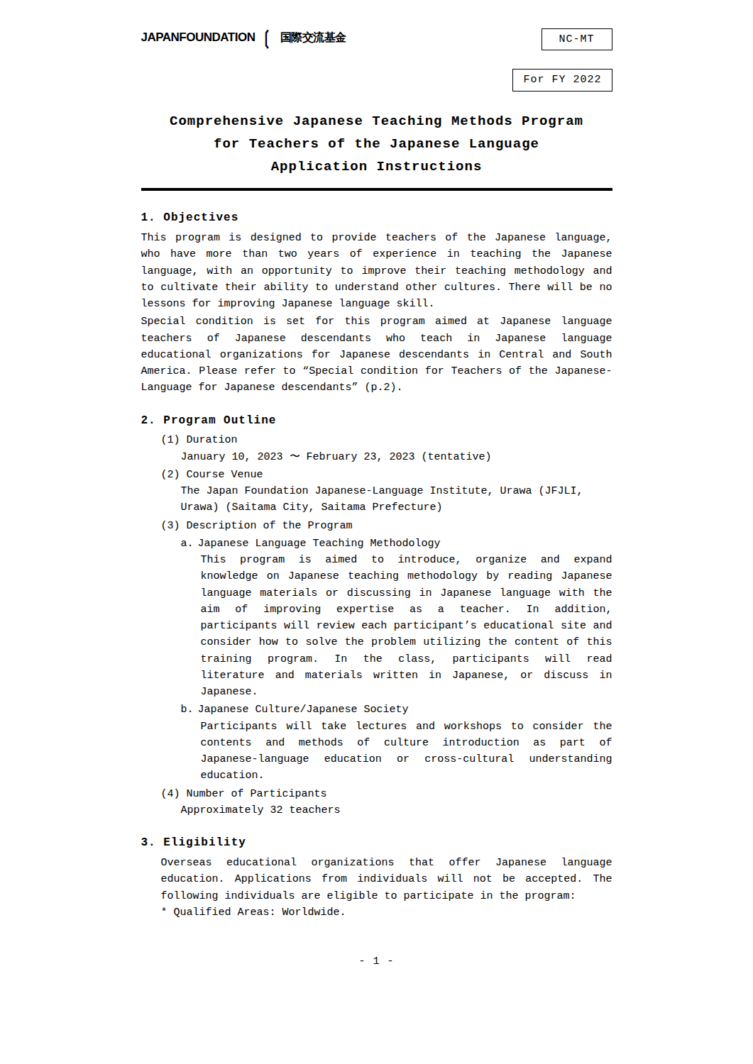JAPANFOUNDATION❲国際交流基金
NC-MT
For FY 2022
Comprehensive Japanese Teaching Methods Program
for Teachers of the Japanese Language
Application Instructions
1. Objectives
This program is designed to provide teachers of the Japanese language, who have more than two years of experience in teaching the Japanese language, with an opportunity to improve their teaching methodology and to cultivate their ability to understand other cultures. There will be no lessons for improving Japanese language skill.
Special condition is set for this program aimed at Japanese language teachers of Japanese descendants who teach in Japanese language educational organizations for Japanese descendants in Central and South America. Please refer to “Special condition for Teachers of the Japanese-Language for Japanese descendants” (p.2).
2. Program Outline
(1) Duration
January 10, 2023 〜 February 23, 2023 (tentative)
(2) Course Venue
The Japan Foundation Japanese-Language Institute, Urawa (JFJLI, Urawa) (Saitama City, Saitama Prefecture)
(3) Description of the Program
a. Japanese Language Teaching Methodology
This program is aimed to introduce, organize and expand knowledge on Japanese teaching methodology by reading Japanese language materials or discussing in Japanese language with the aim of improving expertise as a teacher. In addition, participants will review each participant’s educational site and consider how to solve the problem utilizing the content of this training program. In the class, participants will read literature and materials written in Japanese, or discuss in Japanese.
b. Japanese Culture/Japanese Society
Participants will take lectures and workshops to consider the contents and methods of culture introduction as part of Japanese-language education or cross-cultural understanding education.
(4) Number of Participants
Approximately 32 teachers
3. Eligibility
Overseas educational organizations that offer Japanese language education. Applications from individuals will not be accepted. The following individuals are eligible to participate in the program:
* Qualified Areas: Worldwide.
- 1 -